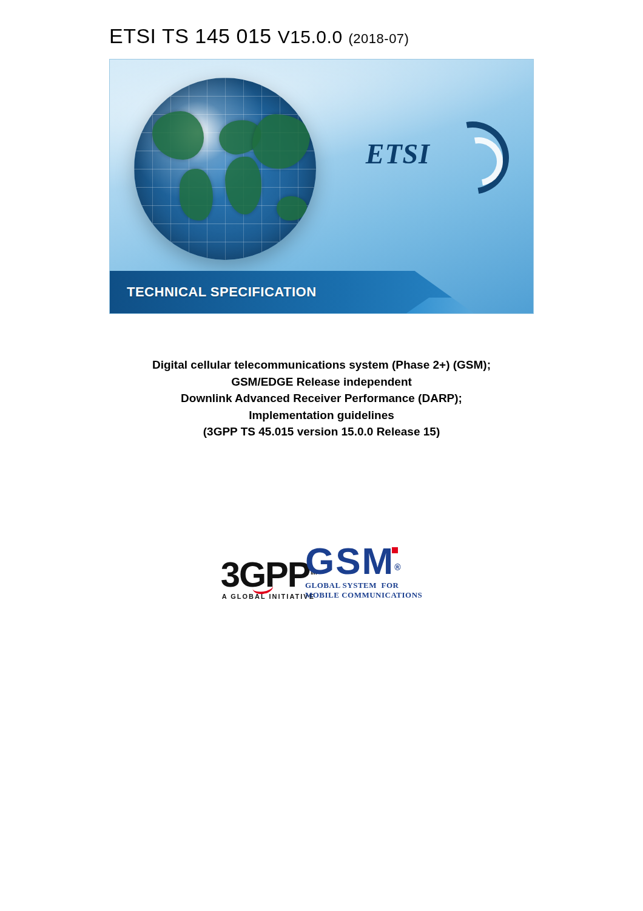ETSI TS 145 015 V15.0.0 (2018-07)
ETSI
TECHNICAL SPECIFICATION
Digital cellular telecommunications system (Phase 2+) (GSM);
GSM/EDGE Release independent
Downlink Advanced Receiver Performance (DARP);
Implementation guidelines
(3GPP TS 45.015 version 15.0.0 Release 15)
3GPPTM
A GLOBAL INITIATIVE
GSM
®
GLOBAL SYSTEM FOR MOBILE COMMUNICATIONS